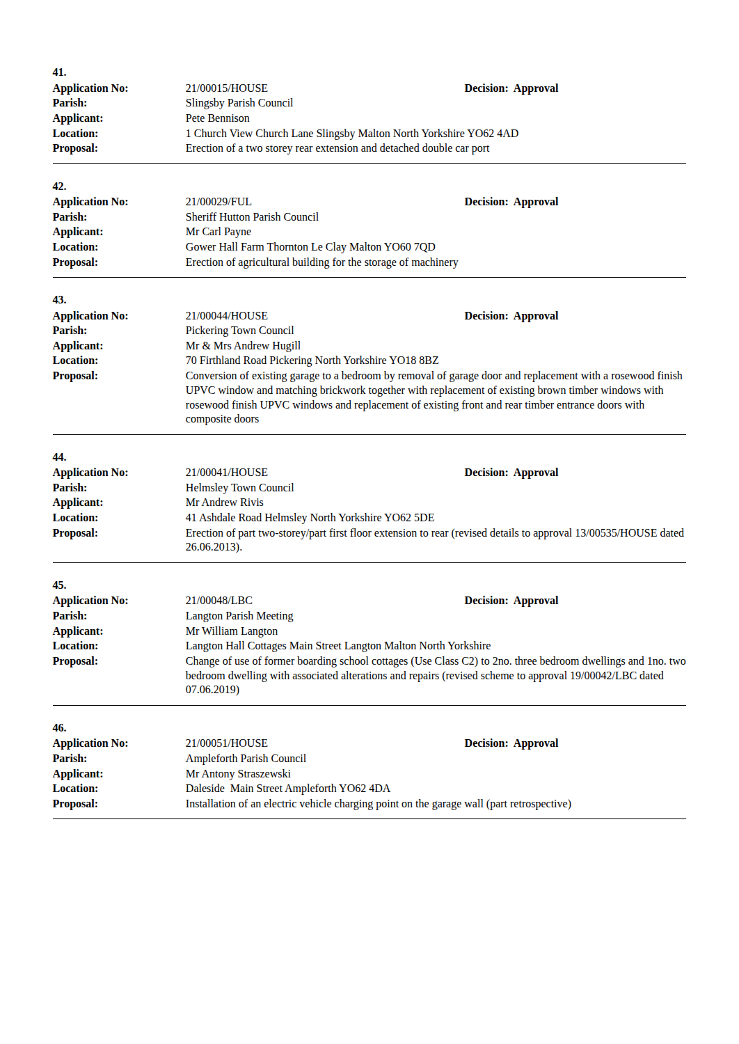41.
| Application No: | 21/00015/HOUSE | Decision: Approval |
| Parish: | Slingsby Parish Council |
| Applicant: | Pete Bennison |
| Location: | 1 Church View Church Lane Slingsby Malton North Yorkshire YO62 4AD |
| Proposal: | Erection of a two storey rear extension and detached double car port |
42.
| Application No: | 21/00029/FUL | Decision: Approval |
| Parish: | Sheriff Hutton Parish Council |
| Applicant: | Mr Carl Payne |
| Location: | Gower Hall Farm Thornton Le Clay Malton YO60 7QD |
| Proposal: | Erection of agricultural building for the storage of machinery |
43.
| Application No: | 21/00044/HOUSE | Decision: Approval |
| Parish: | Pickering Town Council |
| Applicant: | Mr & Mrs Andrew Hugill |
| Location: | 70 Firthland Road Pickering North Yorkshire YO18 8BZ |
| Proposal: | Conversion of existing garage to a bedroom by removal of garage door and replacement with a rosewood finish UPVC window and matching brickwork together with replacement of existing brown timber windows with rosewood finish UPVC windows and replacement of existing front and rear timber entrance doors with composite doors |
44.
| Application No: | 21/00041/HOUSE | Decision: Approval |
| Parish: | Helmsley Town Council |
| Applicant: | Mr Andrew Rivis |
| Location: | 41 Ashdale Road Helmsley North Yorkshire YO62 5DE |
| Proposal: | Erection of part two-storey/part first floor extension to rear (revised details to approval 13/00535/HOUSE dated 26.06.2013). |
45.
| Application No: | 21/00048/LBC | Decision: Approval |
| Parish: | Langton Parish Meeting |
| Applicant: | Mr William Langton |
| Location: | Langton Hall Cottages Main Street Langton Malton North Yorkshire |
| Proposal: | Change of use of former boarding school cottages (Use Class C2) to 2no. three bedroom dwellings and 1no. two bedroom dwelling with associated alterations and repairs (revised scheme to approval 19/00042/LBC dated 07.06.2019) |
46.
| Application No: | 21/00051/HOUSE | Decision: Approval |
| Parish: | Ampleforth Parish Council |
| Applicant: | Mr Antony Straszewski |
| Location: | Daleside Main Street Ampleforth YO62 4DA |
| Proposal: | Installation of an electric vehicle charging point on the garage wall (part retrospective) |